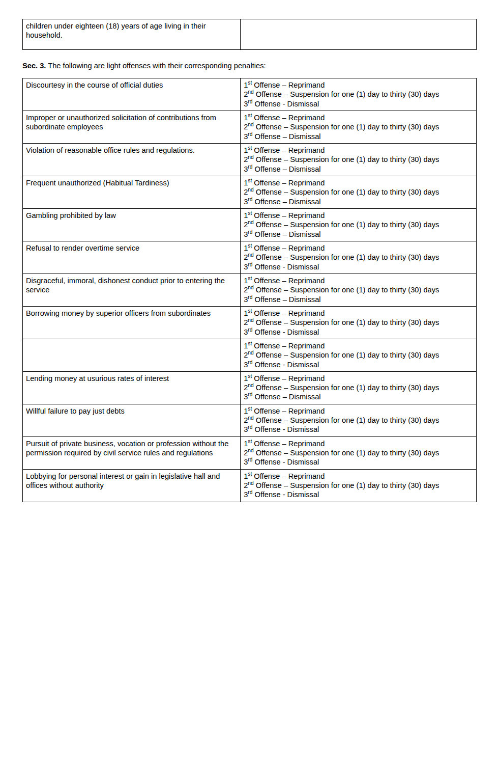| children under eighteen (18) years of age living in their household. | |
Sec. 3. The following are light offenses with their corresponding penalties:
| Discourtesy in the course of official duties | 1 st Offense – Reprimand 2 nd Offense – Suspension for one (1) day to thirty (30) days 3 rd Offense - Dismissal |
| Improper or unauthorized solicitation of contributions from subordinate employees | 1 st Offense – Reprimand 2 nd Offense – Suspension for one (1) day to thirty (30) days 3 rd Offense – Dismissal |
| Violation of reasonable office rules and regulations. | 1 st Offense – Reprimand 2 nd Offense – Suspension for one (1) day to thirty (30) days 3 rd Offense – Dismissal |
| Frequent unauthorized (Habitual Tardiness) | 1 st Offense – Reprimand 2 nd Offense – Suspension for one (1) day to thirty (30) days 3 rd Offense – Dismissal |
| Gambling prohibited by law | 1 st Offense – Reprimand 2 nd Offense – Suspension for one (1) day to thirty (30) days 3 rd Offense – Dismissal |
| Refusal to render overtime service | 1 st Offense – Reprimand 2 nd Offense – Suspension for one (1) day to thirty (30) days 3 rd Offense - Dismissal |
| Disgraceful, immoral, dishonest conduct prior to entering the service | 1 st Offense – Reprimand 2 nd Offense – Suspension for one (1) day to thirty (30) days 3 rd Offense – Dismissal |
| Borrowing money by superior officers from subordinates | 1 st Offense – Reprimand 2 nd Offense – Suspension for one (1) day to thirty (30) days 3 rd Offense - Dismissal |
| | 1 st Offense – Reprimand 2 nd Offense – Suspension for one (1) day to thirty (30) days 3 rd Offense - Dismissal |
| Lending money at usurious rates of interest | 1 st Offense – Reprimand 2 nd Offense – Suspension for one (1) day to thirty (30) days 3 rd Offense – Dismissal |
| Willful failure to pay just debts | 1 st Offense – Reprimand 2 nd Offense – Suspension for one (1) day to thirty (30) days 3 rd Offense - Dismissal |
| Pursuit of private business, vocation or profession without the permission required by civil service rules and regulations | 1 st Offense – Reprimand 2 nd Offense – Suspension for one (1) day to thirty (30) days 3 rd Offense - Dismissal |
| Lobbying for personal interest or gain in legislative hall and offices without authority | 1 st Offense – Reprimand 2 nd Offense – Suspension for one (1) day to thirty (30) days 3 rd Offense - Dismissal |